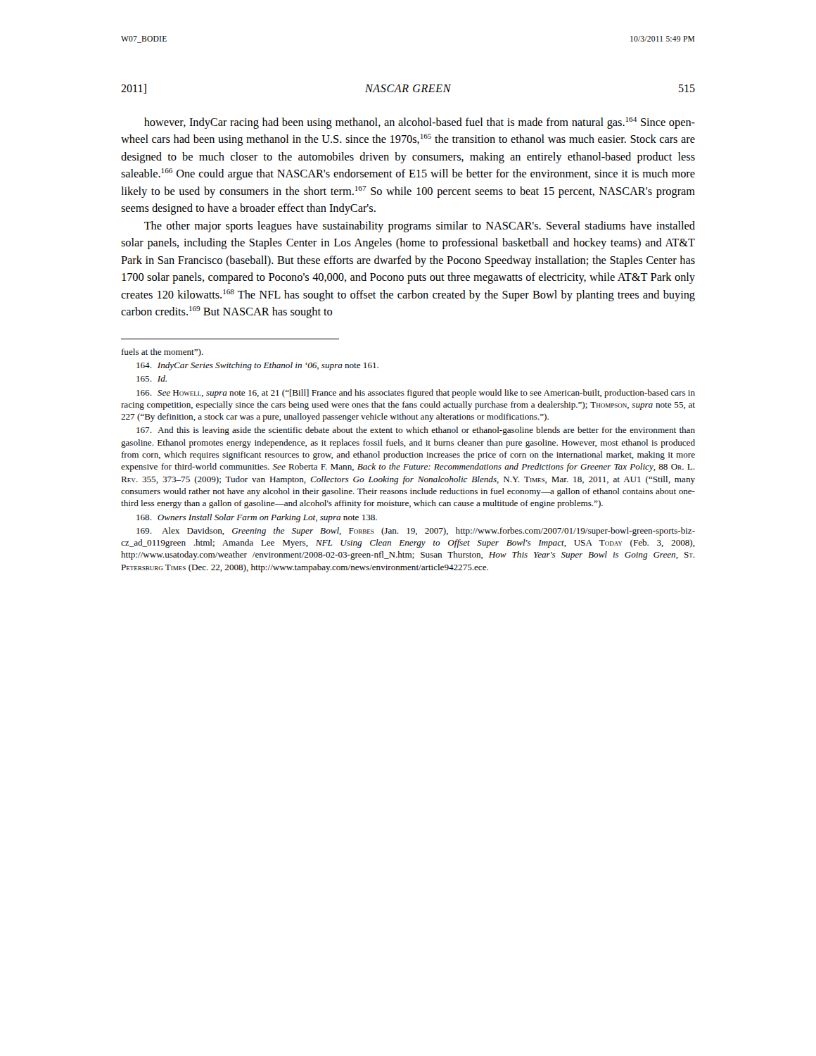W07_BODIE 10/3/2011 5:49 PM
2011] NASCAR GREEN 515
however, IndyCar racing had been using methanol, an alcohol-based fuel that is made from natural gas.164 Since open-wheel cars had been using methanol in the U.S. since the 1970s,165 the transition to ethanol was much easier. Stock cars are designed to be much closer to the automobiles driven by consumers, making an entirely ethanol-based product less saleable.166 One could argue that NASCAR's endorsement of E15 will be better for the environment, since it is much more likely to be used by consumers in the short term.167 So while 100 percent seems to beat 15 percent, NASCAR's program seems designed to have a broader effect than IndyCar's.
The other major sports leagues have sustainability programs similar to NASCAR's. Several stadiums have installed solar panels, including the Staples Center in Los Angeles (home to professional basketball and hockey teams) and AT&T Park in San Francisco (baseball). But these efforts are dwarfed by the Pocono Speedway installation; the Staples Center has 1700 solar panels, compared to Pocono's 40,000, and Pocono puts out three megawatts of electricity, while AT&T Park only creates 120 kilowatts.168 The NFL has sought to offset the carbon created by the Super Bowl by planting trees and buying carbon credits.169 But NASCAR has sought to
fuels at the moment”).
164. IndyCar Series Switching to Ethanol in ‘06, supra note 161.
165. Id.
166. See Howell, supra note 16, at 21 (“[Bill] France and his associates figured that people would like to see American-built, production-based cars in racing competition, especially since the cars being used were ones that the fans could actually purchase from a dealership.”); Thompson, supra note 55, at 227 (“By definition, a stock car was a pure, unalloyed passenger vehicle without any alterations or modifications.”).
167. And this is leaving aside the scientific debate about the extent to which ethanol or ethanol-gasoline blends are better for the environment than gasoline. Ethanol promotes energy independence, as it replaces fossil fuels, and it burns cleaner than pure gasoline. However, most ethanol is produced from corn, which requires significant resources to grow, and ethanol production increases the price of corn on the international market, making it more expensive for third-world communities. See Roberta F. Mann, Back to the Future: Recommendations and Predictions for Greener Tax Policy, 88 Or. L. Rev. 355, 373–75 (2009); Tudor van Hampton, Collectors Go Looking for Nonalcoholic Blends, N.Y. Times, Mar. 18, 2011, at AU1 (“Still, many consumers would rather not have any alcohol in their gasoline. Their reasons include reductions in fuel economy—a gallon of ethanol contains about one-third less energy than a gallon of gasoline—and alcohol's affinity for moisture, which can cause a multitude of engine problems.”).
168. Owners Install Solar Farm on Parking Lot, supra note 138.
169. Alex Davidson, Greening the Super Bowl, Forbes (Jan. 19, 2007), http://www.forbes.com/2007/01/19/super-bowl-green-sports-biz-cz_ad_0119green .html; Amanda Lee Myers, NFL Using Clean Energy to Offset Super Bowl's Impact, USA Today (Feb. 3, 2008), http://www.usatoday.com/weather /environment/2008-02-03-green-nfl_N.htm; Susan Thurston, How This Year's Super Bowl is Going Green, St. Petersburg Times (Dec. 22, 2008), http://www.tampabay.com/news/environment/article942275.ece.